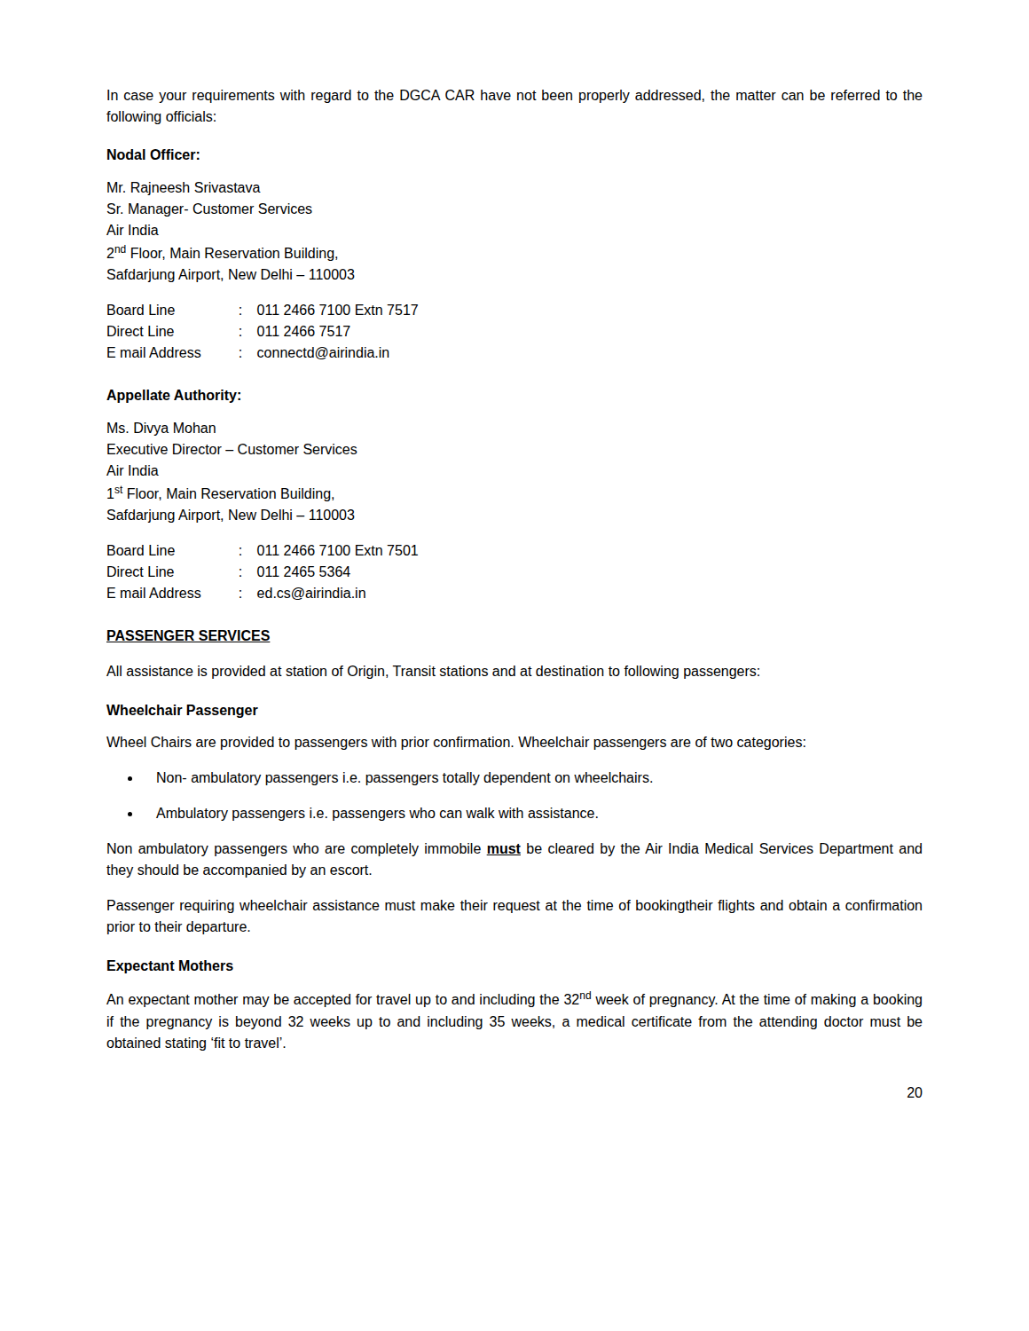In case your requirements with regard to the DGCA CAR have not been properly addressed, the matter can be referred to the following officials:
Nodal Officer:
Mr. Rajneesh Srivastava
Sr. Manager- Customer Services
Air India
2nd Floor, Main Reservation Building,
Safdarjung Airport, New Delhi – 110003
| Board Line | : | 011 2466 7100 Extn 7517 |
| Direct Line | : | 011 2466 7517 |
| E mail Address | : | connectd@airindia.in |
Appellate Authority:
Ms. Divya Mohan
Executive Director – Customer Services
Air India
1st Floor, Main Reservation Building,
Safdarjung Airport, New Delhi – 110003
| Board Line | : | 011 2466 7100 Extn 7501 |
| Direct Line | : | 011 2465 5364 |
| E mail Address | : | ed.cs@airindia.in |
PASSENGER SERVICES
All assistance is provided at station of Origin, Transit stations and at destination to following passengers:
Wheelchair Passenger
Wheel Chairs are provided to passengers with prior confirmation. Wheelchair passengers are of two categories:
Non- ambulatory passengers i.e. passengers totally dependent on wheelchairs.
Ambulatory passengers i.e. passengers who can walk with assistance.
Non ambulatory passengers who are completely immobile must be cleared by the Air India Medical Services Department and they should be accompanied by an escort.
Passenger requiring wheelchair assistance must make their request at the time of bookingtheir flights and obtain a confirmation prior to their departure.
Expectant Mothers
An expectant mother may be accepted for travel up to and including the 32nd week of pregnancy. At the time of making a booking if the pregnancy is beyond 32 weeks up to and including 35 weeks, a medical certificate from the attending doctor must be obtained stating ‘fit to travel’.
20